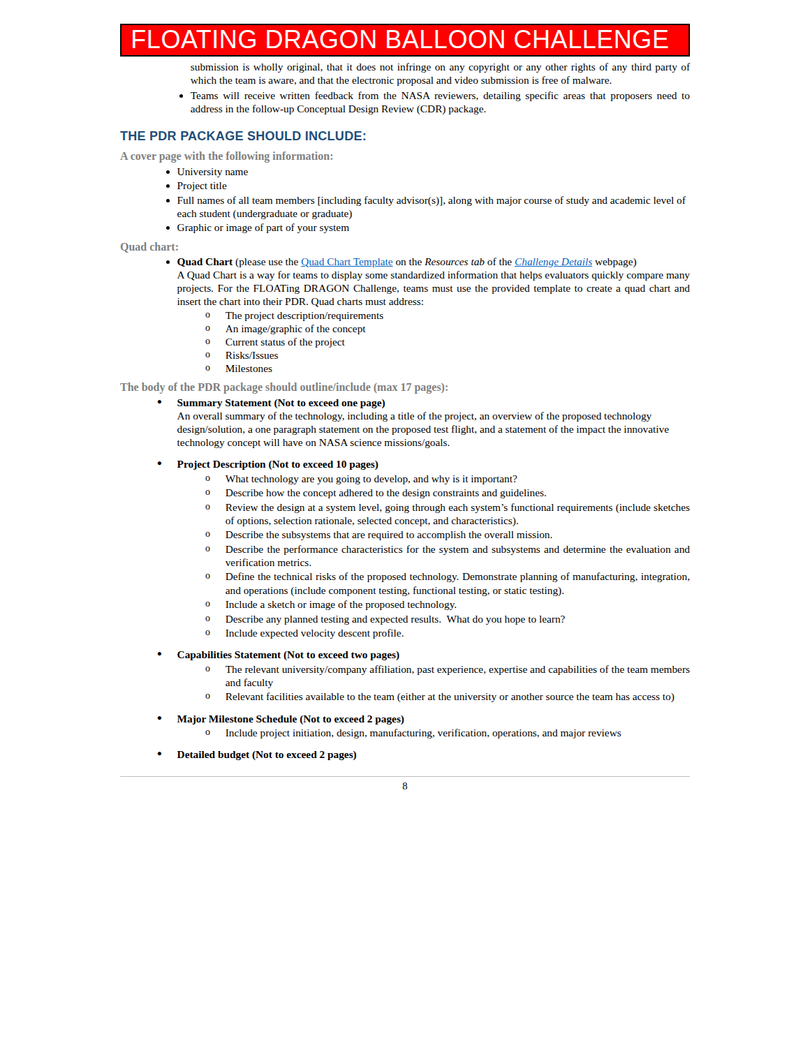FLOATING DRAGON BALLOON CHALLENGE
submission is wholly original, that it does not infringe on any copyright or any other rights of any third party of which the team is aware, and that the electronic proposal and video submission is free of malware.
Teams will receive written feedback from the NASA reviewers, detailing specific areas that proposers need to address in the follow-up Conceptual Design Review (CDR) package.
THE PDR PACKAGE SHOULD INCLUDE:
A cover page with the following information:
University name
Project title
Full names of all team members [including faculty advisor(s)], along with major course of study and academic level of each student (undergraduate or graduate)
Graphic or image of part of your system
Quad chart:
Quad Chart (please use the Quad Chart Template on the Resources tab of the Challenge Details webpage)
A Quad Chart is a way for teams to display some standardized information that helps evaluators quickly compare many projects. For the FLOATing DRAGON Challenge, teams must use the provided template to create a quad chart and insert the chart into their PDR. Quad charts must address:
The project description/requirements
An image/graphic of the concept
Current status of the project
Risks/Issues
Milestones
The body of the PDR package should outline/include (max 17 pages):
Summary Statement (Not to exceed one page)
An overall summary of the technology, including a title of the project, an overview of the proposed technology design/solution, a one paragraph statement on the proposed test flight, and a statement of the impact the innovative technology concept will have on NASA science missions/goals.
Project Description (Not to exceed 10 pages)
What technology are you going to develop, and why is it important?
Describe how the concept adhered to the design constraints and guidelines.
Review the design at a system level, going through each system’s functional requirements (include sketches of options, selection rationale, selected concept, and characteristics).
Describe the subsystems that are required to accomplish the overall mission.
Describe the performance characteristics for the system and subsystems and determine the evaluation and verification metrics.
Define the technical risks of the proposed technology. Demonstrate planning of manufacturing, integration, and operations (include component testing, functional testing, or static testing).
Include a sketch or image of the proposed technology.
Describe any planned testing and expected results. What do you hope to learn?
Include expected velocity descent profile.
Capabilities Statement (Not to exceed two pages)
The relevant university/company affiliation, past experience, expertise and capabilities of the team members and faculty
Relevant facilities available to the team (either at the university or another source the team has access to)
Major Milestone Schedule (Not to exceed 2 pages)
Include project initiation, design, manufacturing, verification, operations, and major reviews
Detailed budget (Not to exceed 2 pages)
8